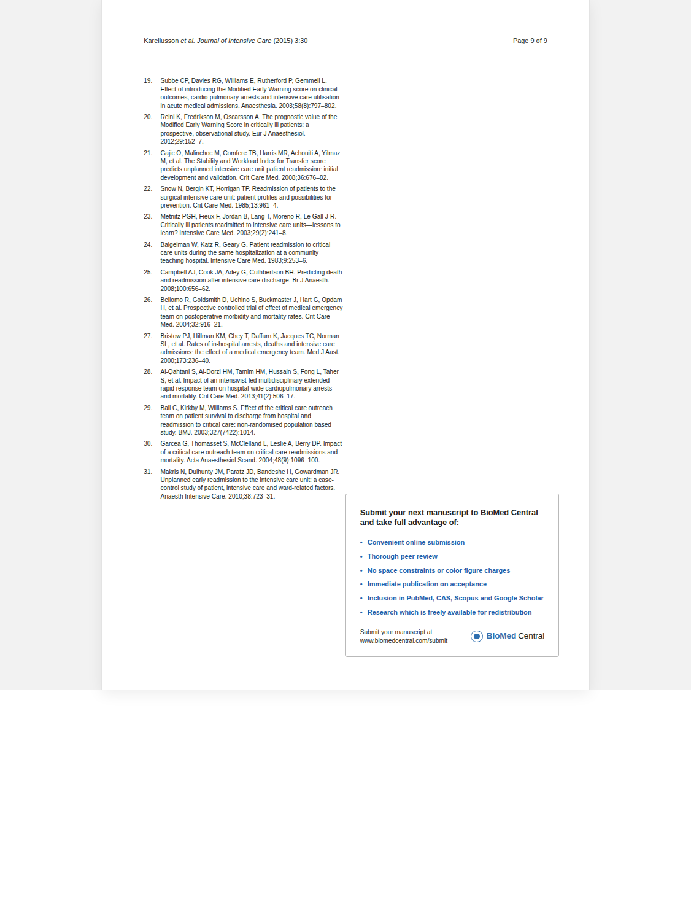Kareliusson et al. Journal of Intensive Care (2015) 3:30
Page 9 of 9
Subbe CP, Davies RG, Williams E, Rutherford P, Gemmell L. Effect of introducing the Modified Early Warning score on clinical outcomes, cardio-pulmonary arrests and intensive care utilisation in acute medical admissions. Anaesthesia. 2003;58(8):797–802.
Reini K, Fredrikson M, Oscarsson A. The prognostic value of the Modified Early Warning Score in critically ill patients: a prospective, observational study. Eur J Anaesthesiol. 2012;29:152–7.
Gajic O, Malinchoc M, Comfere TB, Harris MR, Achouiti A, Yilmaz M, et al. The Stability and Workload Index for Transfer score predicts unplanned intensive care unit patient readmission: initial development and validation. Crit Care Med. 2008;36:676–82.
Snow N, Bergin KT, Horrigan TP. Readmission of patients to the surgical intensive care unit: patient profiles and possibilities for prevention. Crit Care Med. 1985;13:961–4.
Metnitz PGH, Fieux F, Jordan B, Lang T, Moreno R, Le Gall J-R. Critically ill patients readmitted to intensive care units—lessons to learn? Intensive Care Med. 2003;29(2):241–8.
Baigelman W, Katz R, Geary G. Patient readmission to critical care units during the same hospitalization at a community teaching hospital. Intensive Care Med. 1983;9:253–6.
Campbell AJ, Cook JA, Adey G, Cuthbertson BH. Predicting death and readmission after intensive care discharge. Br J Anaesth. 2008;100:656–62.
Bellomo R, Goldsmith D, Uchino S, Buckmaster J, Hart G, Opdam H, et al. Prospective controlled trial of effect of medical emergency team on postoperative morbidity and mortality rates. Crit Care Med. 2004;32:916–21.
Bristow PJ, Hillman KM, Chey T, Daffurn K, Jacques TC, Norman SL, et al. Rates of in-hospital arrests, deaths and intensive care admissions: the effect of a medical emergency team. Med J Aust. 2000;173:236–40.
Al-Qahtani S, Al-Dorzi HM, Tamim HM, Hussain S, Fong L, Taher S, et al. Impact of an intensivist-led multidisciplinary extended rapid response team on hospital-wide cardiopulmonary arrests and mortality. Crit Care Med. 2013;41(2):506–17.
Ball C, Kirkby M, Williams S. Effect of the critical care outreach team on patient survival to discharge from hospital and readmission to critical care: non-randomised population based study. BMJ. 2003;327(7422):1014.
Garcea G, Thomasset S, McClelland L, Leslie A, Berry DP. Impact of a critical care outreach team on critical care readmissions and mortality. Acta Anaesthesiol Scand. 2004;48(9):1096–100.
Makris N, Dulhunty JM, Paratz JD, Bandeshe H, Gowardman JR. Unplanned early readmission to the intensive care unit: a case-control study of patient, intensive care and ward-related factors. Anaesth Intensive Care. 2010;38:723–31.
Submit your next manuscript to BioMed Central
and take full advantage of:
Convenient online submission
Thorough peer review
No space constraints or color figure charges
Immediate publication on acceptance
Inclusion in PubMed, CAS, Scopus and Google Scholar
Research which is freely available for redistribution
Submit your manuscript at www.biomedcentral.com/submit
Bio Med Central